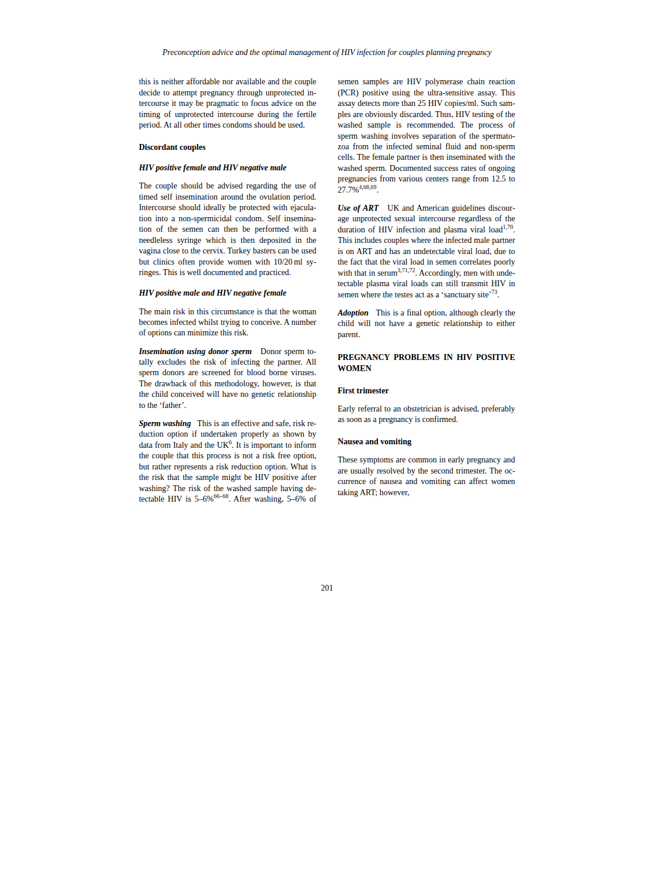Preconception advice and the optimal management of HIV infection for couples planning pregnancy
this is neither affordable nor available and the couple decide to attempt pregnancy through unprotected intercourse it may be pragmatic to focus advice on the timing of unprotected intercourse during the fertile period. At all other times condoms should be used.
Discordant couples
HIV positive female and HIV negative male
The couple should be advised regarding the use of timed self insemination around the ovulation period. Intercourse should ideally be protected with ejaculation into a non-spermicidal condom. Self insemination of the semen can then be performed with a needleless syringe which is then deposited in the vagina close to the cervix. Turkey basters can be used but clinics often provide women with 10/20 ml syringes. This is well documented and practiced.
HIV positive male and HIV negative female
The main risk in this circumstance is that the woman becomes infected whilst trying to conceive. A number of options can minimize this risk.
Insemination using donor sperm Donor sperm totally excludes the risk of infecting the partner. All sperm donors are screened for blood borne viruses. The drawback of this methodology, however, is that the child conceived will have no genetic relationship to the ‘father’.
Sperm washing This is an effective and safe, risk reduction option if undertaken properly as shown by data from Italy and the UK6. It is important to inform the couple that this process is not a risk free option, but rather represents a risk reduction option. What is the risk that the sample might be HIV positive after washing? The risk of the washed sample having detectable HIV is 5–6%66–68. After washing, 5–6% of semen samples are HIV polymerase chain reaction (PCR) positive using the ultra-sensitive assay. This assay detects more than 25 HIV copies/ml. Such samples are obviously discarded. Thus, HIV testing of the washed sample is recommended. The process of sperm washing involves separation of the spermatozoa from the infected seminal fluid and non-sperm cells. The female partner is then inseminated with the washed sperm. Documented success rates of ongoing pregnancies from various centers range from 12.5 to 27.7%4,68,69.
Use of ART UK and American guidelines discourage unprotected sexual intercourse regardless of the duration of HIV infection and plasma viral load1,70. This includes couples where the infected male partner is on ART and has an undetectable viral load, due to the fact that the viral load in semen correlates poorly with that in serum3,71,72. Accordingly, men with undetectable plasma viral loads can still transmit HIV in semen where the testes act as a ‘sanctuary site’73.
Adoption This is a final option, although clearly the child will not have a genetic relationship to either parent.
Pregnancy problems in HIV positive women
First trimester
Early referral to an obstetrician is advised, preferably as soon as a pregnancy is confirmed.
Nausea and vomiting
These symptoms are common in early pregnancy and are usually resolved by the second trimester. The occurrence of nausea and vomiting can affect women taking ART; however,
201